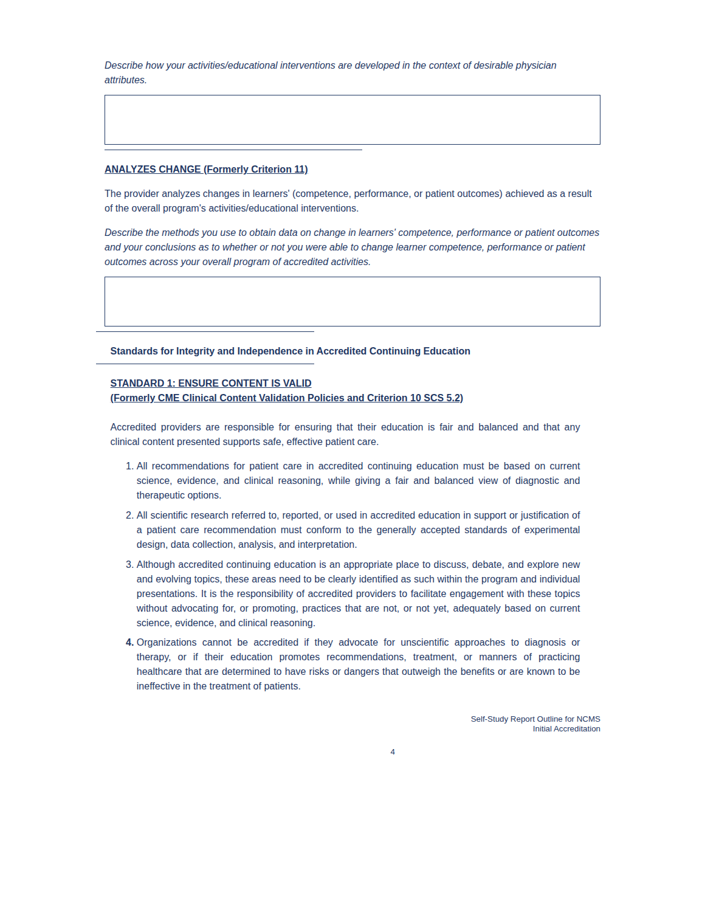Describe how your activities/educational interventions are developed in the context of desirable physician attributes.
ANALYZES CHANGE (Formerly Criterion 11)
The provider analyzes changes in learners' (competence, performance, or patient outcomes) achieved as a result of the overall program's activities/educational interventions.
Describe the methods you use to obtain data on change in learners' competence, performance or patient outcomes and your conclusions as to whether or not you were able to change learner competence, performance or patient outcomes across your overall program of accredited activities.
Standards for Integrity and Independence in Accredited Continuing Education
STANDARD 1: ENSURE CONTENT IS VALID
(Formerly CME Clinical Content Validation Policies and Criterion 10 SCS 5.2)
Accredited providers are responsible for ensuring that their education is fair and balanced and that any clinical content presented supports safe, effective patient care.
All recommendations for patient care in accredited continuing education must be based on current science, evidence, and clinical reasoning, while giving a fair and balanced view of diagnostic and therapeutic options.
All scientific research referred to, reported, or used in accredited education in support or justification of a patient care recommendation must conform to the generally accepted standards of experimental design, data collection, analysis, and interpretation.
Although accredited continuing education is an appropriate place to discuss, debate, and explore new and evolving topics, these areas need to be clearly identified as such within the program and individual presentations. It is the responsibility of accredited providers to facilitate engagement with these topics without advocating for, or promoting, practices that are not, or not yet, adequately based on current science, evidence, and clinical reasoning.
Organizations cannot be accredited if they advocate for unscientific approaches to diagnosis or therapy, or if their education promotes recommendations, treatment, or manners of practicing healthcare that are determined to have risks or dangers that outweigh the benefits or are known to be ineffective in the treatment of patients.
Self-Study Report Outline for NCMS
Initial Accreditation
4